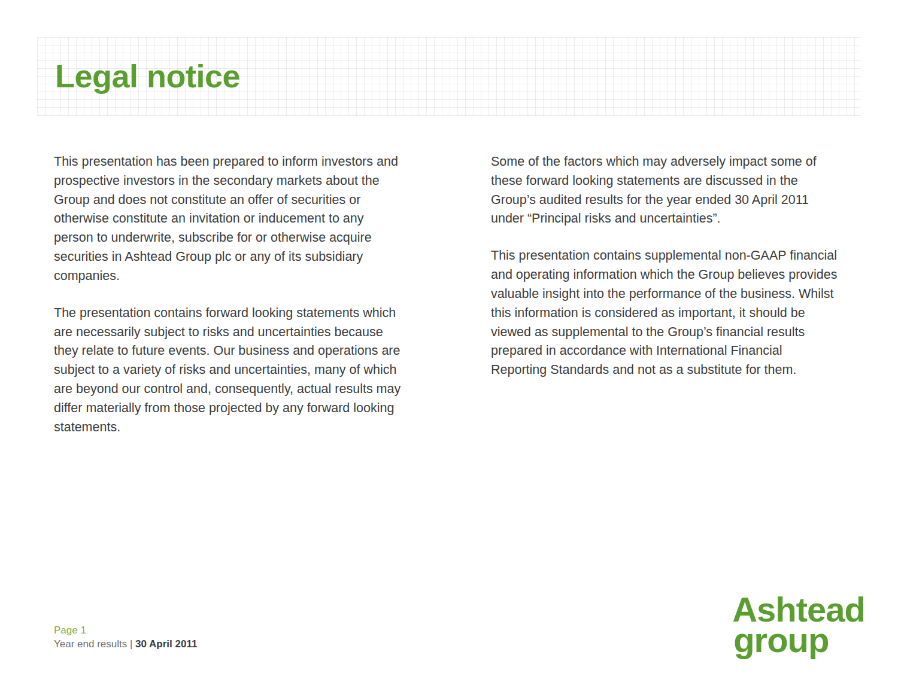Legal notice
This presentation has been prepared to inform investors and prospective investors in the secondary markets about the Group and does not constitute an offer of securities or otherwise constitute an invitation or inducement to any person to underwrite, subscribe for or otherwise acquire securities in Ashtead Group plc or any of its subsidiary companies.
The presentation contains forward looking statements which are necessarily subject to risks and uncertainties because they relate to future events. Our business and operations are subject to a variety of risks and uncertainties, many of which are beyond our control and, consequently, actual results may differ materially from those projected by any forward looking statements.
Some of the factors which may adversely impact some of these forward looking statements are discussed in the Group’s audited results for the year ended 30 April 2011 under “Principal risks and uncertainties”.
This presentation contains supplemental non-GAAP financial and operating information which the Group believes provides valuable insight into the performance of the business. Whilst this information is considered as important, it should be viewed as supplemental to the Group’s financial results prepared in accordance with International Financial Reporting Standards and not as a substitute for them.
Page 1
Year end results | 30 April 2011
Ashtead group